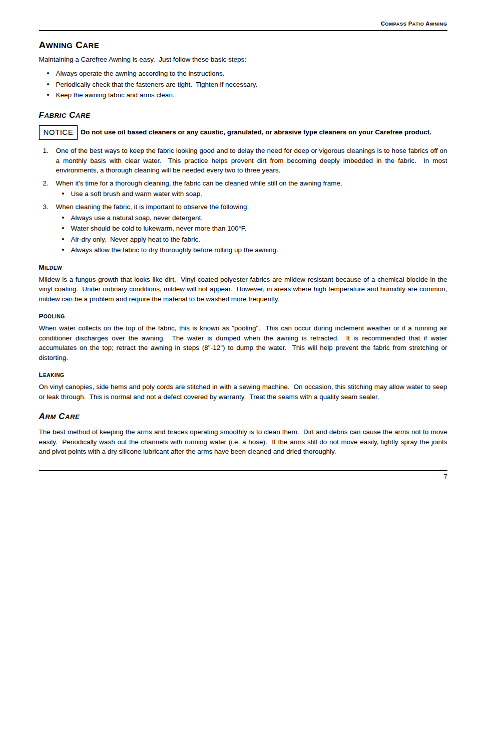COMPASS PATIO AWNING
AWNING CARE
Maintaining a Carefree Awning is easy. Just follow these basic steps:
Always operate the awning according to the instructions.
Periodically check that the fasteners are tight. Tighten if necessary.
Keep the awning fabric and arms clean.
FABRIC CARE
NOTICE Do not use oil based cleaners or any caustic, granulated, or abrasive type cleaners on your Carefree product.
One of the best ways to keep the fabric looking good and to delay the need for deep or vigorous cleanings is to hose fabrics off on a monthly basis with clear water. This practice helps prevent dirt from becoming deeply imbedded in the fabric. In most environments, a thorough cleaning will be needed every two to three years.
When it's time for a thorough cleaning, the fabric can be cleaned while still on the awning frame.
Use a soft brush and warm water with soap.
When cleaning the fabric, it is important to observe the following:
Always use a natural soap, never detergent.
Water should be cold to lukewarm, never more than 100°F.
Air-dry only. Never apply heat to the fabric.
Always allow the fabric to dry thoroughly before rolling up the awning.
MILDEW
Mildew is a fungus growth that looks like dirt. Vinyl coated polyester fabrics are mildew resistant because of a chemical biocide in the vinyl coating. Under ordinary conditions, mildew will not appear. However, in areas where high temperature and humidity are common, mildew can be a problem and require the material to be washed more frequently.
POOLING
When water collects on the top of the fabric, this is known as "pooling". This can occur during inclement weather or if a running air conditioner discharges over the awning. The water is dumped when the awning is retracted. It is recommended that if water accumulates on the top; retract the awning in steps (8"-12") to dump the water. This will help prevent the fabric from stretching or distorting.
LEAKING
On vinyl canopies, side hems and poly cords are stitched in with a sewing machine. On occasion, this stitching may allow water to seep or leak through. This is normal and not a defect covered by warranty. Treat the seams with a quality seam sealer.
ARM CARE
The best method of keeping the arms and braces operating smoothly is to clean them. Dirt and debris can cause the arms not to move easily. Periodically wash out the channels with running water (i.e. a hose). If the arms still do not move easily, lightly spray the joints and pivot points with a dry silicone lubricant after the arms have been cleaned and dried thoroughly.
7